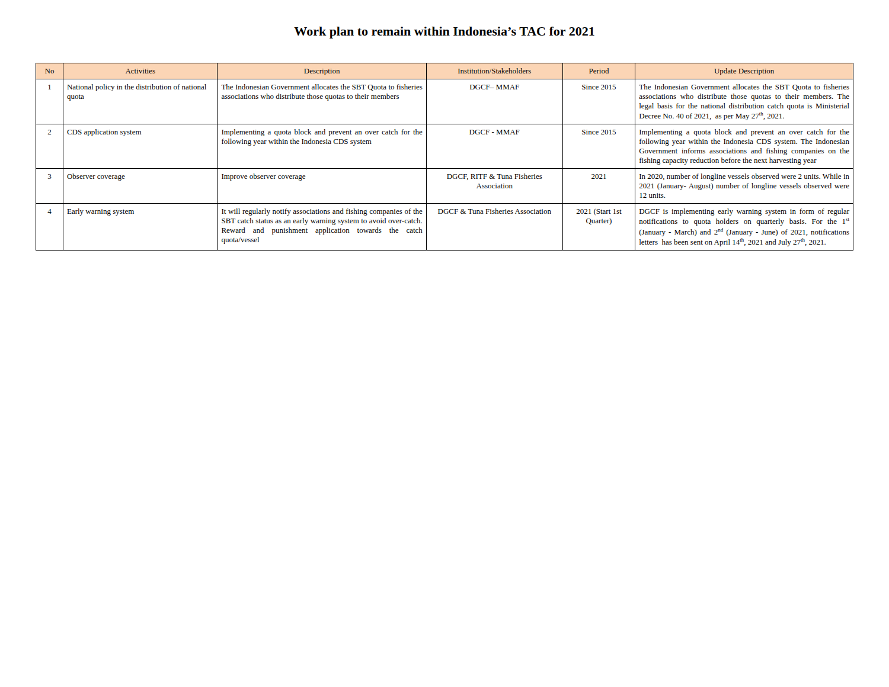Work plan to remain within Indonesia’s TAC for 2021
| No | Activities | Description | Institution/Stakeholders | Period | Update Description |
| --- | --- | --- | --- | --- | --- |
| 1 | National policy in the distribution of national quota | The Indonesian Government allocates the SBT Quota to fisheries associations who distribute those quotas to their members | DGCF– MMAF | Since 2015 | The Indonesian Government allocates the SBT Quota to fisheries associations who distribute those quotas to their members. The legal basis for the national distribution catch quota is Ministerial Decree No. 40 of 2021, as per May 27 th , 2021. |
| 2 | CDS application system | Implementing a quota block and prevent an over catch for the following year within the Indonesia CDS system | DGCF - MMAF | Since 2015 | Implementing a quota block and prevent an over catch for the following year within the Indonesia CDS system. The Indonesian Government informs associations and fishing companies on the fishing capacity reduction before the next harvesting year |
| 3 | Observer coverage | Improve observer coverage | DGCF, RITF & Tuna Fisheries Association | 2021 | In 2020, number of longline vessels observed were 2 units. While in 2021 (January- August) number of longline vessels observed were 12 units. |
| 4 | Early warning system | It will regularly notify associations and fishing companies of the SBT catch status as an early warning system to avoid over-catch. Reward and punishment application towards the catch quota/vessel | DGCF & Tuna Fisheries Association | 2021 (Start 1st Quarter) | DGCF is implementing early warning system in form of regular notifications to quota holders on quarterly basis. For the 1 st (January - March) and 2 nd (January - June) of 2021, notifications letters has been sent on April 14 th , 2021 and July 27 th , 2021. |